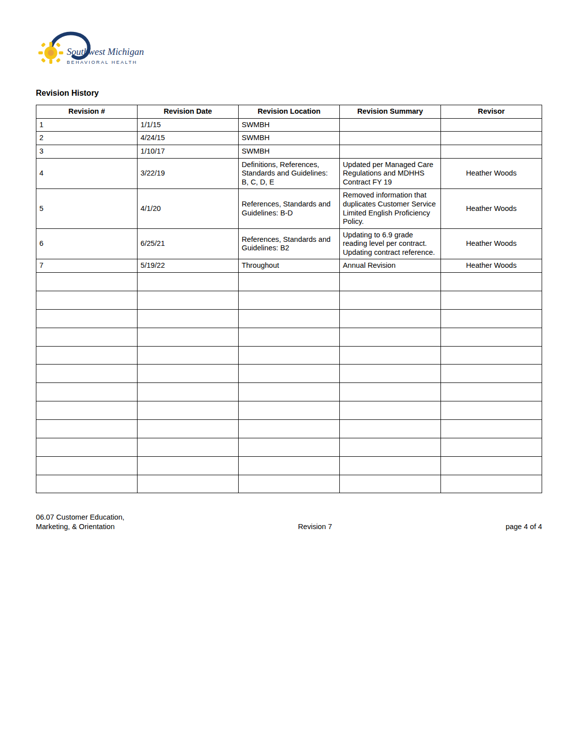Southwest Michigan BEHAVIORAL HEALTH
Revision History
| Revision # | Revision Date | Revision Location | Revision Summary | Revisor |
| --- | --- | --- | --- | --- |
| 1 | 1/1/15 | SWMBH | | |
| 2 | 4/24/15 | SWMBH | | |
| 3 | 1/10/17 | SWMBH | | |
| 4 | 3/22/19 | Definitions, References, Standards and Guidelines: B, C, D, E | Updated per Managed Care Regulations and MDHHS Contract FY 19 | Heather Woods |
| 5 | 4/1/20 | References, Standards and Guidelines: B-D | Removed information that duplicates Customer Service Limited English Proficiency Policy. | Heather Woods |
| 6 | 6/25/21 | References, Standards and Guidelines: B2 | Updating to 6.9 grade reading level per contract. Updating contract reference. | Heather Woods |
| 7 | 5/19/22 | Throughout | Annual Revision | Heather Woods |
06.07 Customer Education,
Marketing, & Orientation
Revision 7
page 4 of 4